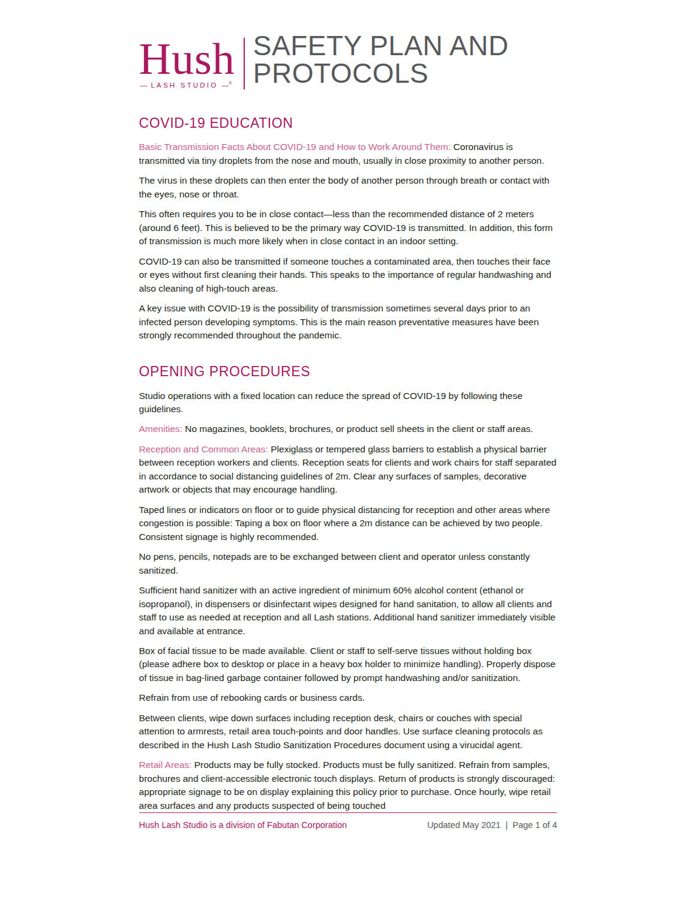Hush — LASH STUDIO —®
Safety Plan and Protocols
COVID-19 Education
Basic Transmission Facts About COVID-19 and How to Work Around Them: Coronavirus is transmitted via tiny droplets from the nose and mouth, usually in close proximity to another person.
The virus in these droplets can then enter the body of another person through breath or contact with the eyes, nose or throat.
This often requires you to be in close contact—less than the recommended distance of 2 meters (around 6 feet). This is believed to be the primary way COVID-19 is transmitted. In addition, this form of transmission is much more likely when in close contact in an indoor setting.
COVID-19 can also be transmitted if someone touches a contaminated area, then touches their face or eyes without first cleaning their hands. This speaks to the importance of regular handwashing and also cleaning of high-touch areas.
A key issue with COVID-19 is the possibility of transmission sometimes several days prior to an infected person developing symptoms. This is the main reason preventative measures have been strongly recommended throughout the pandemic.
Opening Procedures
Studio operations with a fixed location can reduce the spread of COVID-19 by following these guidelines.
Amenities: No magazines, booklets, brochures, or product sell sheets in the client or staff areas.
Reception and Common Areas: Plexiglass or tempered glass barriers to establish a physical barrier between reception workers and clients. Reception seats for clients and work chairs for staff separated in accordance to social distancing guidelines of 2m. Clear any surfaces of samples, decorative artwork or objects that may encourage handling.
Taped lines or indicators on floor or to guide physical distancing for reception and other areas where congestion is possible: Taping a box on floor where a 2m distance can be achieved by two people. Consistent signage is highly recommended.
No pens, pencils, notepads are to be exchanged between client and operator unless constantly sanitized.
Sufficient hand sanitizer with an active ingredient of minimum 60% alcohol content (ethanol or isopropanol), in dispensers or disinfectant wipes designed for hand sanitation, to allow all clients and staff to use as needed at reception and all Lash stations. Additional hand sanitizer immediately visible and available at entrance.
Box of facial tissue to be made available. Client or staff to self-serve tissues without holding box (please adhere box to desktop or place in a heavy box holder to minimize handling). Properly dispose of tissue in bag-lined garbage container followed by prompt handwashing and/or sanitization.
Refrain from use of rebooking cards or business cards.
Between clients, wipe down surfaces including reception desk, chairs or couches with special attention to armrests, retail area touch-points and door handles. Use surface cleaning protocols as described in the Hush Lash Studio Sanitization Procedures document using a virucidal agent.
Retail Areas: Products may be fully stocked. Products must be fully sanitized. Refrain from samples, brochures and client-accessible electronic touch displays. Return of products is strongly discouraged: appropriate signage to be on display explaining this policy prior to purchase. Once hourly, wipe retail area surfaces and any products suspected of being touched
Hush Lash Studio is a division of Fabutan Corporation
Updated May 2021 | Page 1 of 4